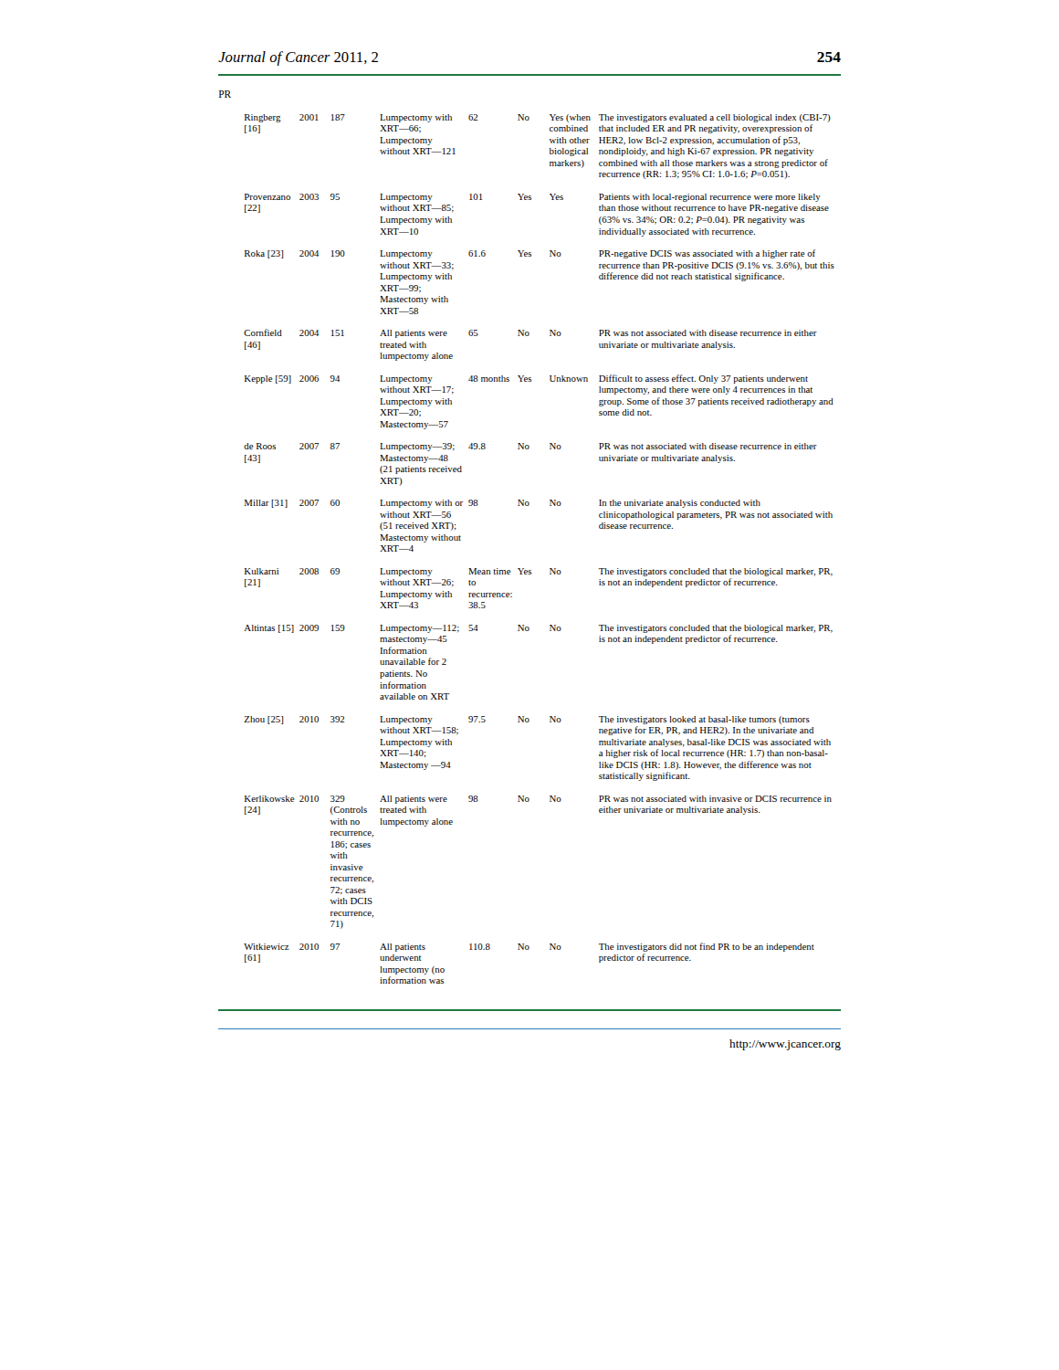Journal of Cancer 2011, 2
254
| PR | | | | | | | | |
| | Ringberg [16] | 2001 | 187 | Lumpectomy with XRT—66; Lumpectomy without XRT—121 | 62 | No | Yes (when combined with other biological markers) | The investigators evaluated a cell biological index (CBI-7) that included ER and PR negativity, overexpression of HER2, low Bcl-2 expression, accumulation of p53, nondiploidy, and high Ki-67 expression. PR negativity combined with all those markers was a strong predictor of recurrence (RR: 1.3; 95% CI: 1.0-1.6; P =0.051). |
| | Provenzano [22] | 2003 | 95 | Lumpectomy without XRT—85; Lumpectomy with XRT—10 | 101 | Yes | Yes | Patients with local-regional recurrence were more likely than those without recurrence to have PR-negative disease (63% vs. 34%; OR: 0.2; P =0.04). PR negativity was individually associated with recurrence. |
| | Roka [23] | 2004 | 190 | Lumpectomy without XRT—33; Lumpectomy with XRT—99; Mastectomy with XRT—58 | 61.6 | Yes | No | PR-negative DCIS was associated with a higher rate of recurrence than PR-positive DCIS (9.1% vs. 3.6%), but this difference did not reach statistical significance. |
| | Cornfield [46] | 2004 | 151 | All patients were treated with lumpectomy alone | 65 | No | No | PR was not associated with disease recurrence in either univariate or multivariate analysis. |
| | Kepple [59] | 2006 | 94 | Lumpectomy without XRT—17; Lumpectomy with XRT—20; Mastectomy—57 | 48 months | Yes | Unknown | Difficult to assess effect. Only 37 patients underwent lumpectomy, and there were only 4 recurrences in that group. Some of those 37 patients received radiotherapy and some did not. |
| | de Roos [43] | 2007 | 87 | Lumpectomy—39; Mastectomy—48 (21 patients received XRT) | 49.8 | No | No | PR was not associated with disease recurrence in either univariate or multivariate analysis. |
| | Millar [31] | 2007 | 60 | Lumpectomy with or without XRT—56 (51 received XRT); Mastectomy without XRT—4 | 98 | No | No | In the univariate analysis conducted with clinicopathological parameters, PR was not associated with disease recurrence. |
| | Kulkarni [21] | 2008 | 69 | Lumpectomy without XRT—26; Lumpectomy with XRT—43 | Mean time to recurrence: 38.5 | Yes | No | The investigators concluded that the biological marker, PR, is not an independent predictor of recurrence. |
| | Altintas [15] | 2009 | 159 | Lumpectomy—112; mastectomy—45 Information unavailable for 2 patients. No information available on XRT | 54 | No | No | The investigators concluded that the biological marker, PR, is not an independent predictor of recurrence. |
| | Zhou [25] | 2010 | 392 | Lumpectomy without XRT—158; Lumpectomy with XRT—140; Mastectomy —94 | 97.5 | No | No | The investigators looked at basal-like tumors (tumors negative for ER, PR, and HER2). In the univariate and multivariate analyses, basal-like DCIS was associated with a higher risk of local recurrence (HR: 1.7) than non-basal-like DCIS (HR: 1.8). However, the difference was not statistically significant. |
| | Kerlikowske [24] | 2010 | 329 (Controls with no recurrence, 186; cases with invasive recurrence, 72; cases with DCIS recurrence, 71) | All patients were treated with lumpectomy alone | 98 | No | No | PR was not associated with invasive or DCIS recurrence in either univariate or multivariate analysis. |
| | Witkiewicz [61] | 2010 | 97 | All patients underwent lumpectomy (no information was | 110.8 | No | No | The investigators did not find PR to be an independent predictor of recurrence. |
http://www.jcancer.org